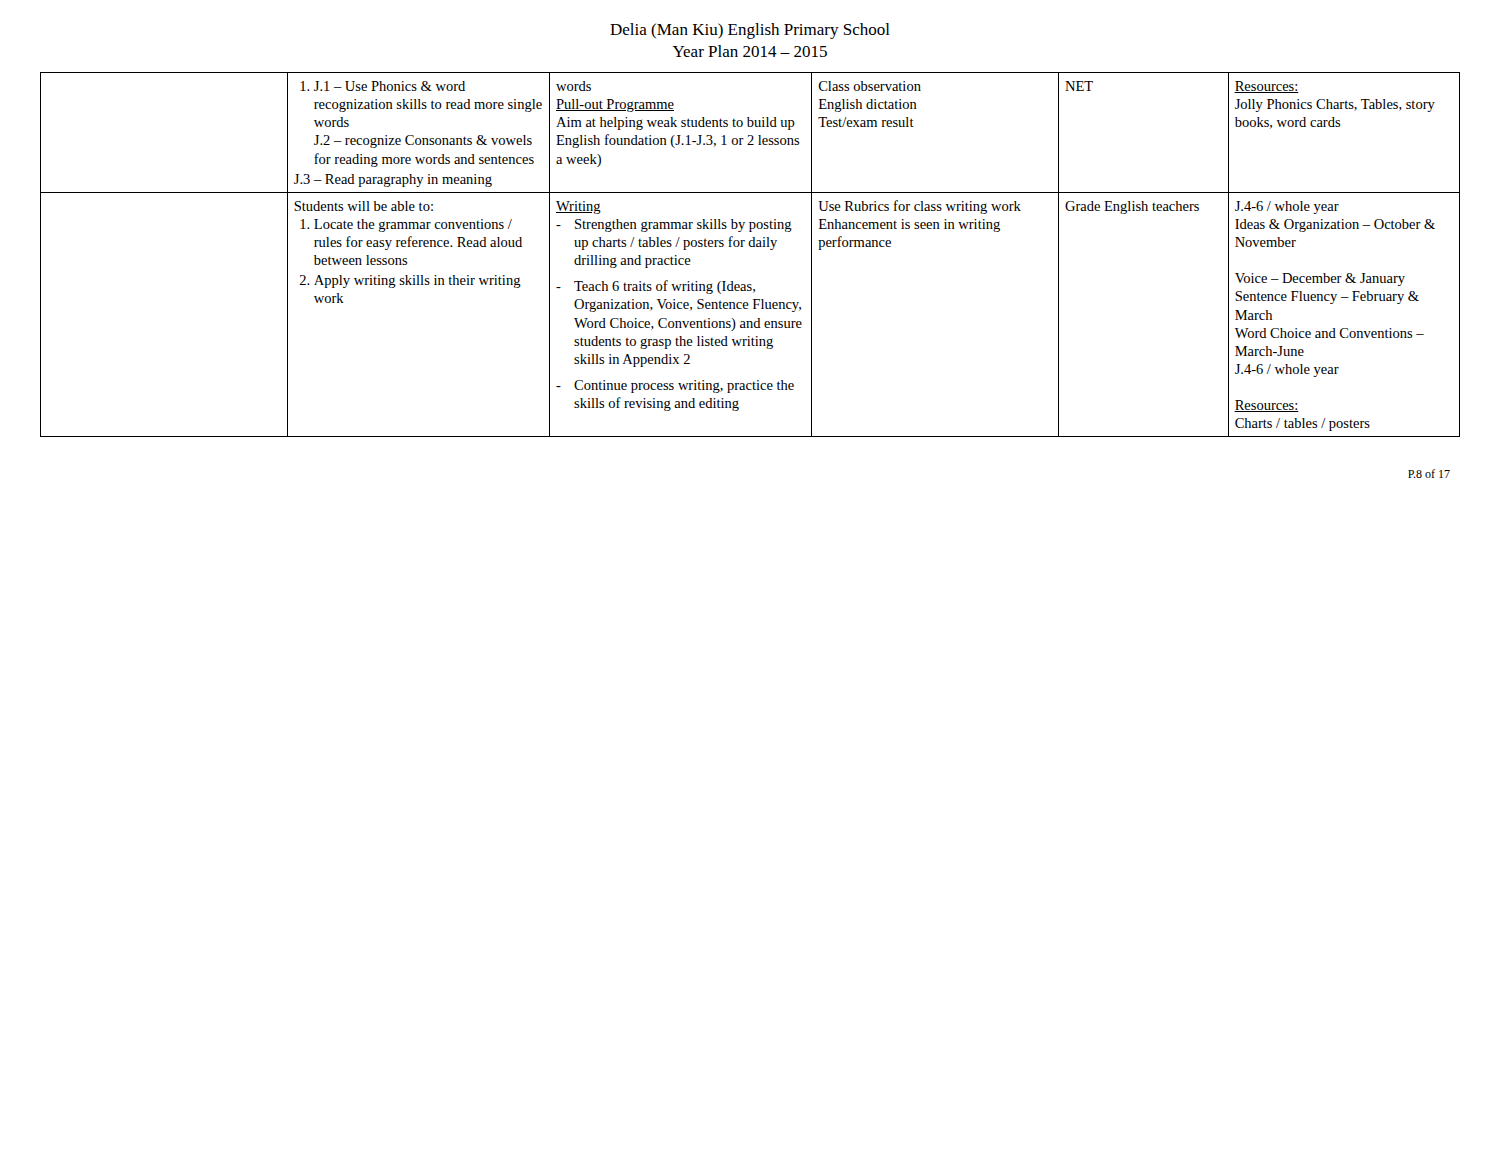Delia (Man Kiu) English Primary School
Year Plan 2014 – 2015
| | J.1 – Use Phonics & word recognization skills to read more single words J.2 – recognize Consonants & vowels for reading more words and sentences J.3 – Read paragraphy in meaning | words Pull-out Programme Aim at helping weak students to build up English foundation (J.1-J.3, 1 or 2 lessons a week) | Class observation English dictation Test/exam result | NET | Resources: Jolly Phonics Charts, Tables, story books, word cards |
| | Students will be able to: Locate the grammar conventions / rules for easy reference. Read aloud between lessons Apply writing skills in their writing work | Writing Strengthen grammar skills by posting up charts / tables / posters for daily drilling and practice Teach 6 traits of writing (Ideas, Organization, Voice, Sentence Fluency, Word Choice, Conventions) and ensure students to grasp the listed writing skills in Appendix 2 Continue process writing, practice the skills of revising and editing | Use Rubrics for class writing work Enhancement is seen in writing performance | Grade English teachers | J.4-6 / whole year Ideas & Organization – October & November Voice – December & January Sentence Fluency – February & March Word Choice and Conventions – March-June J.4-6 / whole year Resources: Charts / tables / posters |
P.8 of 17